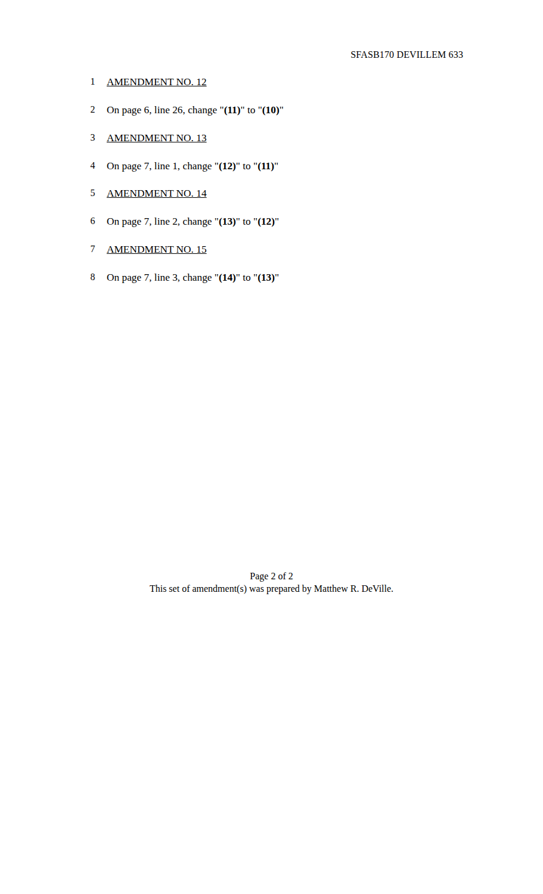SFASB170 DEVILLEM 633
AMENDMENT NO. 12
On page 6, line 26, change "(11)" to "(10)"
AMENDMENT NO. 13
On page 7, line 1, change "(12)" to "(11)"
AMENDMENT NO. 14
On page 7, line 2, change "(13)" to "(12)"
AMENDMENT NO. 15
On page 7, line 3, change "(14)" to "(13)"
Page 2 of 2 This set of amendment(s) was prepared by Matthew R. DeVille.